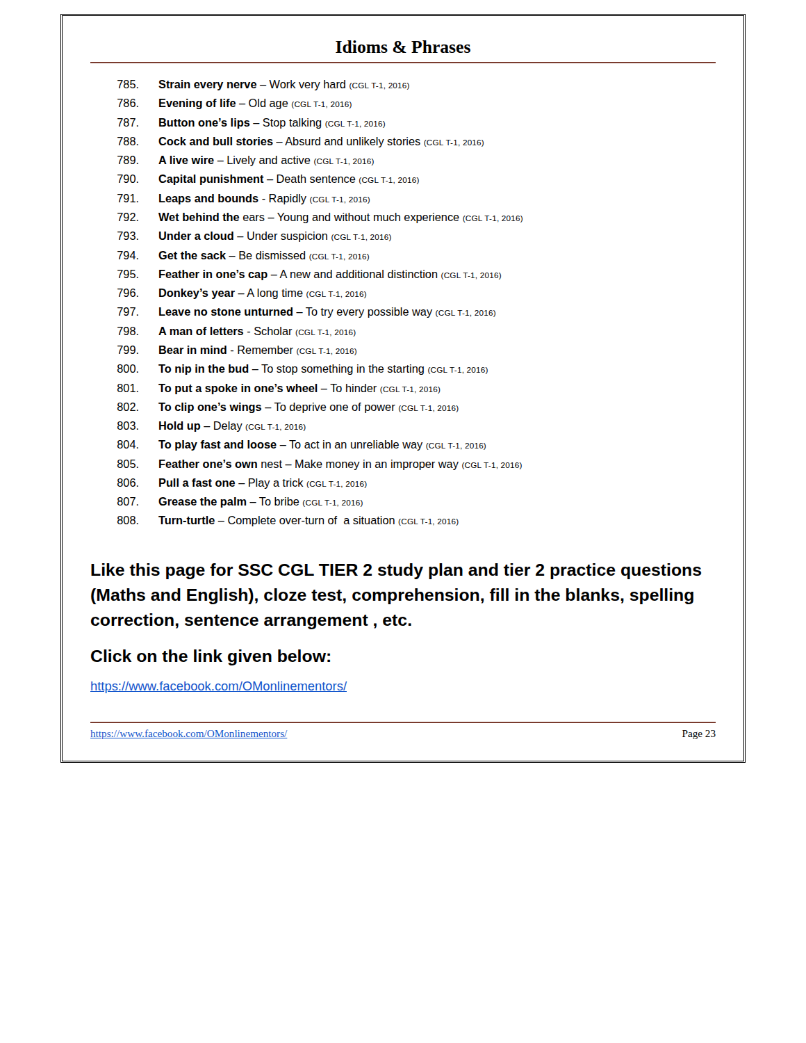Idioms & Phrases
785. Strain every nerve – Work very hard (CGL T-1, 2016)
786. Evening of life – Old age (CGL T-1, 2016)
787. Button one’s lips – Stop talking (CGL T-1, 2016)
788. Cock and bull stories – Absurd and unlikely stories (CGL T-1, 2016)
789. A live wire – Lively and active (CGL T-1, 2016)
790. Capital punishment – Death sentence (CGL T-1, 2016)
791. Leaps and bounds - Rapidly (CGL T-1, 2016)
792. Wet behind the ears – Young and without much experience (CGL T-1, 2016)
793. Under a cloud – Under suspicion (CGL T-1, 2016)
794. Get the sack – Be dismissed (CGL T-1, 2016)
795. Feather in one’s cap – A new and additional distinction (CGL T-1, 2016)
796. Donkey’s year – A long time (CGL T-1, 2016)
797. Leave no stone unturned – To try every possible way (CGL T-1, 2016)
798. A man of letters - Scholar (CGL T-1, 2016)
799. Bear in mind - Remember (CGL T-1, 2016)
800. To nip in the bud – To stop something in the starting (CGL T-1, 2016)
801. To put a spoke in one’s wheel – To hinder (CGL T-1, 2016)
802. To clip one’s wings – To deprive one of power (CGL T-1, 2016)
803. Hold up – Delay (CGL T-1, 2016)
804. To play fast and loose – To act in an unreliable way (CGL T-1, 2016)
805. Feather one’s own nest – Make money in an improper way (CGL T-1, 2016)
806. Pull a fast one – Play a trick (CGL T-1, 2016)
807. Grease the palm – To bribe (CGL T-1, 2016)
808. Turn-turtle – Complete over-turn of a situation (CGL T-1, 2016)
Like this page for SSC CGL TIER 2 study plan and tier 2 practice questions (Maths and English), cloze test, comprehension, fill in the blanks, spelling correction, sentence arrangement , etc.
Click on the link given below:
https://www.facebook.com/OMonlinementors/
https://www.facebook.com/OMonlinementors/ Page 23